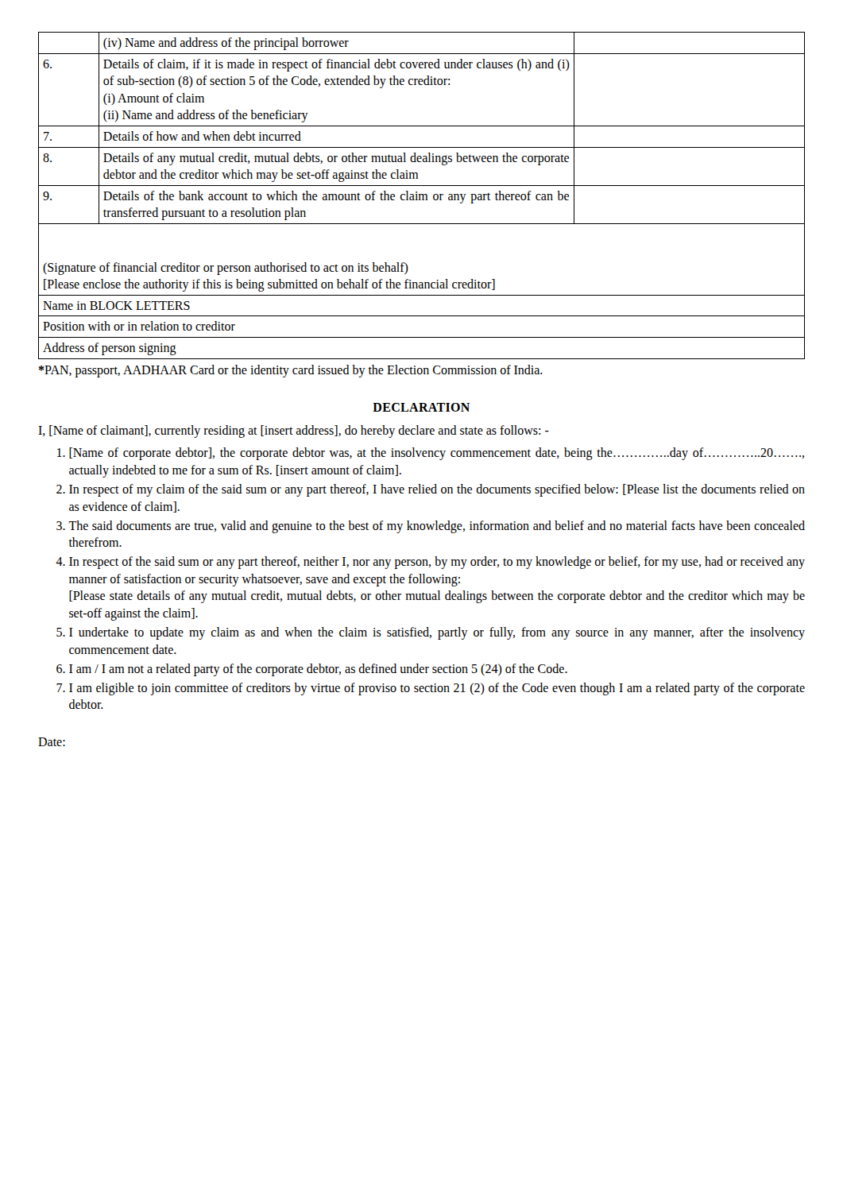| | (iv) Name and address of the principal borrower | |
| 6. | Details of claim, if it is made in respect of financial debt covered under clauses (h) and (i) of sub-section (8) of section 5 of the Code, extended by the creditor: (i) Amount of claim (ii) Name and address of the beneficiary | |
| 7. | Details of how and when debt incurred | |
| 8. | Details of any mutual credit, mutual debts, or other mutual dealings between the corporate debtor and the creditor which may be set-off against the claim | |
| 9. | Details of the bank account to which the amount of the claim or any part thereof can be transferred pursuant to a resolution plan | |
| (Signature of financial creditor or person authorised to act on its behalf) [Please enclose the authority if this is being submitted on behalf of the financial creditor] |
| Name in BLOCK LETTERS |
| Position with or in relation to creditor |
| Address of person signing |
*PAN, passport, AADHAAR Card or the identity card issued by the Election Commission of India.
DECLARATION
I, [Name of claimant], currently residing at [insert address], do hereby declare and state as follows: -
[Name of corporate debtor], the corporate debtor was, at the insolvency commencement date, being the…………..day of…………..20……., actually indebted to me for a sum of Rs. [insert amount of claim].
In respect of my claim of the said sum or any part thereof, I have relied on the documents specified below: [Please list the documents relied on as evidence of claim].
The said documents are true, valid and genuine to the best of my knowledge, information and belief and no material facts have been concealed therefrom.
In respect of the said sum or any part thereof, neither I, nor any person, by my order, to my knowledge or belief, for my use, had or received any manner of satisfaction or security whatsoever, save and except the following: [Please state details of any mutual credit, mutual debts, or other mutual dealings between the corporate debtor and the creditor which may be set-off against the claim].
I undertake to update my claim as and when the claim is satisfied, partly or fully, from any source in any manner, after the insolvency commencement date.
I am / I am not a related party of the corporate debtor, as defined under section 5 (24) of the Code.
I am eligible to join committee of creditors by virtue of proviso to section 21 (2) of the Code even though I am a related party of the corporate debtor.
Date: